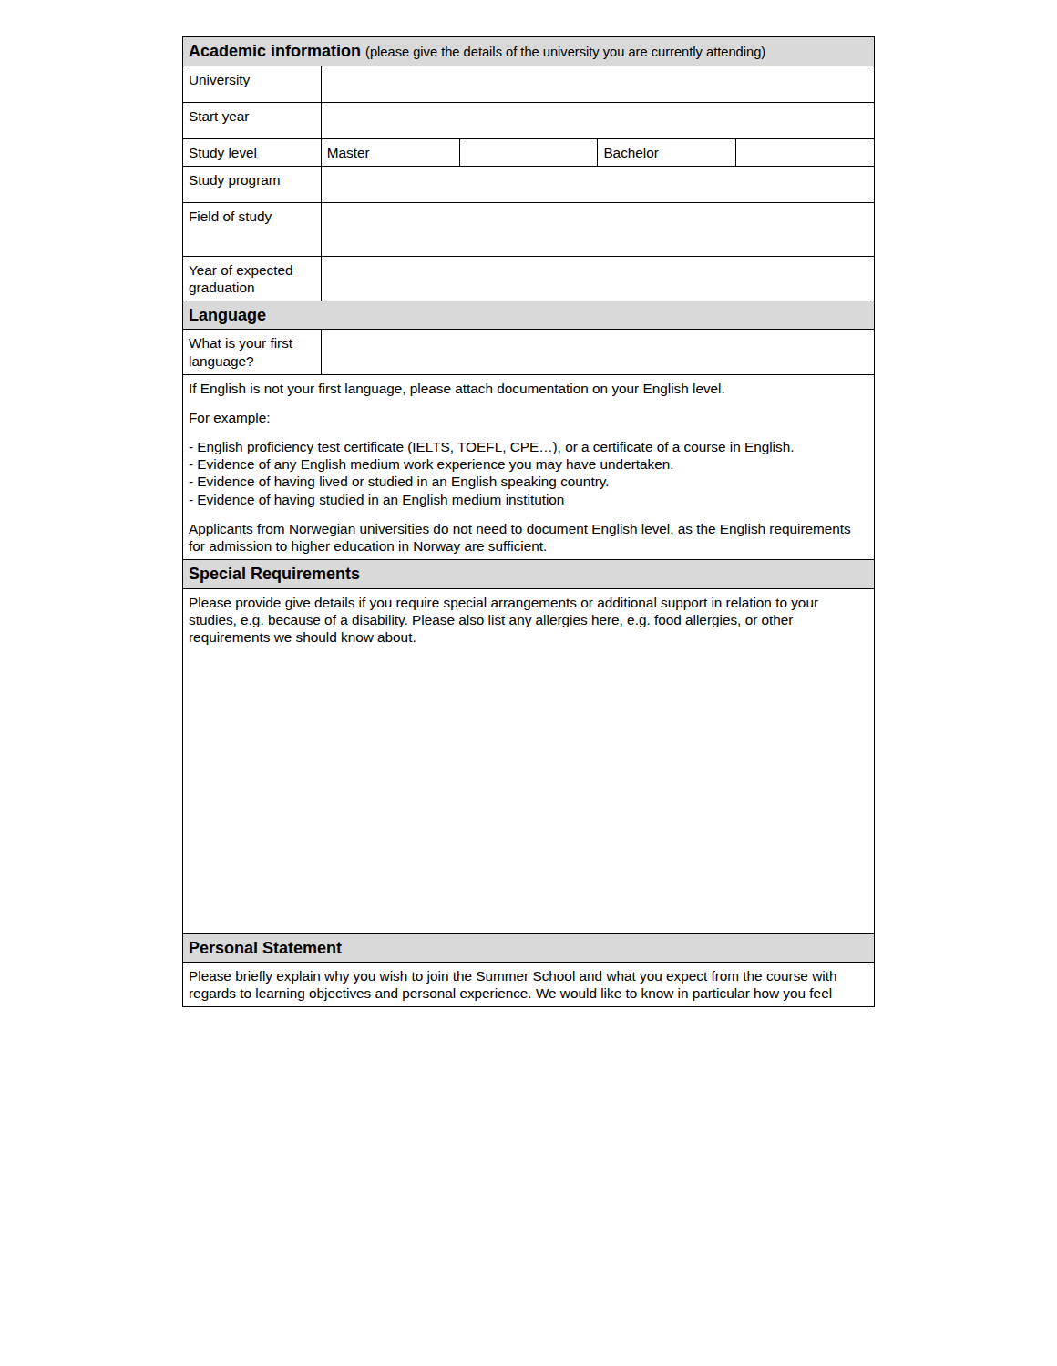| Academic information (please give the details of the university you are currently attending) |
| University | |
| Start year | |
| Study level | Master | | Bachelor | |
| Study program | |
| Field of study | |
| Year of expected graduation | |
| Language |
| What is your first language? | |
| If English is not your first language, please attach documentation on your English level. For example: - English proficiency test certificate (IELTS, TOEFL, CPE…), or a certificate of a course in English. - Evidence of any English medium work experience you may have undertaken. - Evidence of having lived or studied in an English speaking country. - Evidence of having studied in an English medium institution Applicants from Norwegian universities do not need to document English level, as the English requirements for admission to higher education in Norway are sufficient. |
| Special Requirements |
| Please provide give details if you require special arrangements or additional support in relation to your studies, e.g. because of a disability. Please also list any allergies here, e.g. food allergies, or other requirements we should know about. |
| Personal Statement |
| Please briefly explain why you wish to join the Summer School and what you expect from the course with regards to learning objectives and personal experience. We would like to know in particular how you feel |